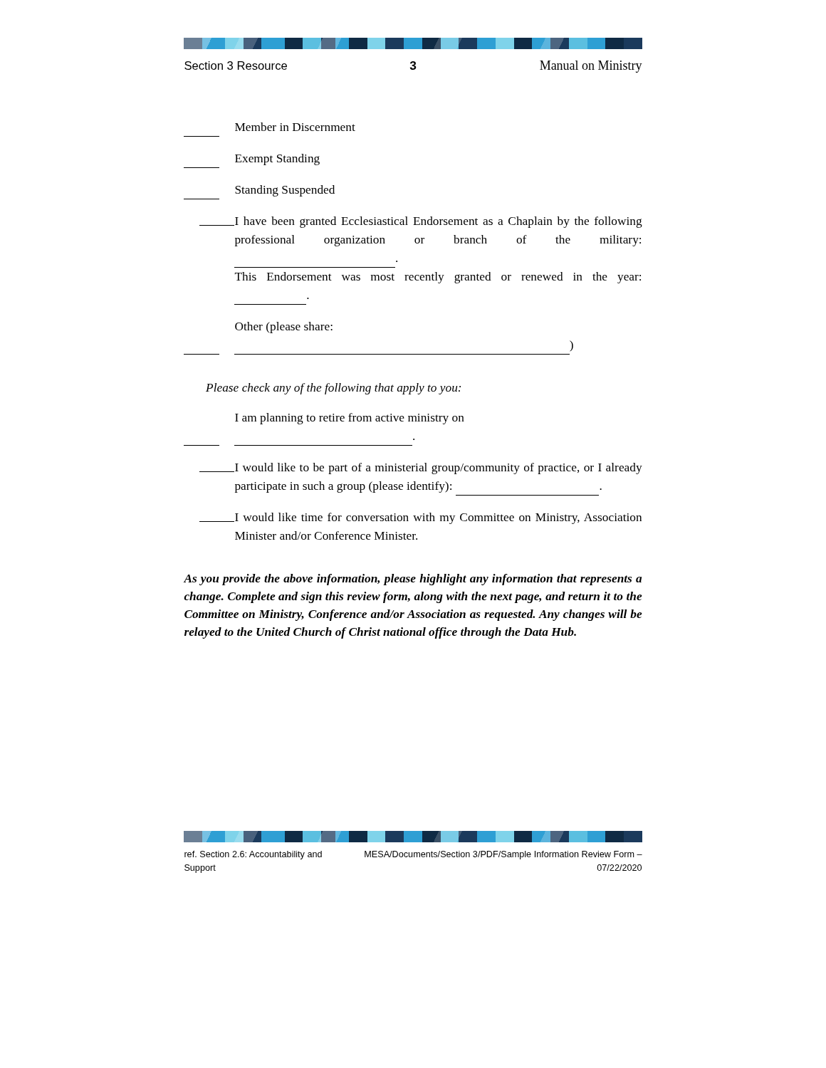Section 3 Resource
3
Manual on Ministry
Member in Discernment
Exempt Standing
Standing Suspended
I have been granted Ecclesiastical Endorsement as a Chaplain by the following professional organization or branch of the military: .
This Endorsement was most recently granted or renewed in the year: .
Other (please share: )
Please check any of the following that apply to you:
I am planning to retire from active ministry on .
I would like to be part of a ministerial group/community of practice, or I already participate in such a group (please identify): .
I would like time for conversation with my Committee on Ministry, Association Minister and/or Conference Minister.
As you provide the above information, please highlight any information that represents a change. Complete and sign this review form, along with the next page, and return it to the Committee on Ministry, Conference and/or Association as requested. Any changes will be relayed to the United Church of Christ national office through the Data Hub.
ref. Section 2.6: Accountability and Support
MESA/Documents/Section 3/PDF/Sample Information Review Form – 07/22/2020